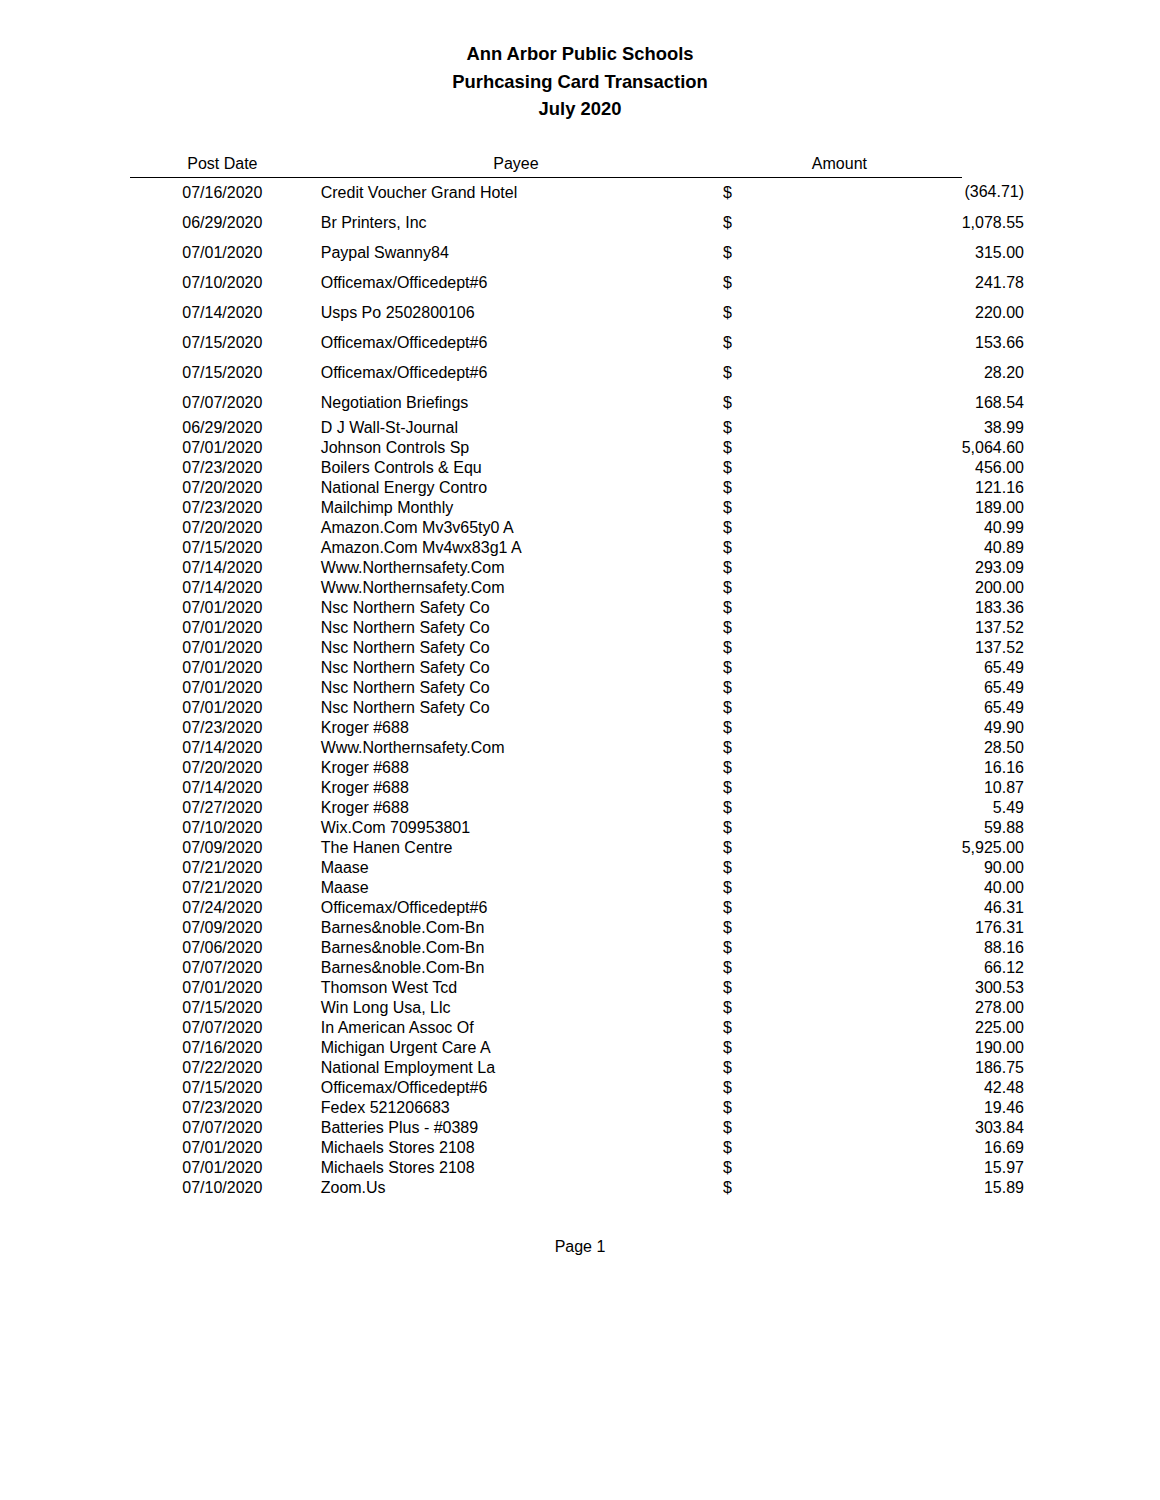Ann Arbor Public Schools
Purhcasing Card Transaction
July 2020
| Post Date | Payee | Amount |
| --- | --- | --- |
| 07/16/2020 | Credit Voucher Grand Hotel | $ | (364.71) |
| 06/29/2020 | Br Printers, Inc | $ | 1,078.55 |
| 07/01/2020 | Paypal Swanny84 | $ | 315.00 |
| 07/10/2020 | Officemax/Officedept#6 | $ | 241.78 |
| 07/14/2020 | Usps Po 2502800106 | $ | 220.00 |
| 07/15/2020 | Officemax/Officedept#6 | $ | 153.66 |
| 07/15/2020 | Officemax/Officedept#6 | $ | 28.20 |
| 07/07/2020 | Negotiation Briefings | $ | 168.54 |
| 06/29/2020 | D J Wall-St-Journal | $ | 38.99 |
| 07/01/2020 | Johnson Controls Sp | $ | 5,064.60 |
| 07/23/2020 | Boilers Controls & Equ | $ | 456.00 |
| 07/20/2020 | National Energy Contro | $ | 121.16 |
| 07/23/2020 | Mailchimp Monthly | $ | 189.00 |
| 07/20/2020 | Amazon.Com Mv3v65ty0 A | $ | 40.99 |
| 07/15/2020 | Amazon.Com Mv4wx83g1 A | $ | 40.89 |
| 07/14/2020 | Www.Northernsafety.Com | $ | 293.09 |
| 07/14/2020 | Www.Northernsafety.Com | $ | 200.00 |
| 07/01/2020 | Nsc Northern Safety Co | $ | 183.36 |
| 07/01/2020 | Nsc Northern Safety Co | $ | 137.52 |
| 07/01/2020 | Nsc Northern Safety Co | $ | 137.52 |
| 07/01/2020 | Nsc Northern Safety Co | $ | 65.49 |
| 07/01/2020 | Nsc Northern Safety Co | $ | 65.49 |
| 07/01/2020 | Nsc Northern Safety Co | $ | 65.49 |
| 07/23/2020 | Kroger #688 | $ | 49.90 |
| 07/14/2020 | Www.Northernsafety.Com | $ | 28.50 |
| 07/20/2020 | Kroger #688 | $ | 16.16 |
| 07/14/2020 | Kroger #688 | $ | 10.87 |
| 07/27/2020 | Kroger #688 | $ | 5.49 |
| 07/10/2020 | Wix.Com 709953801 | $ | 59.88 |
| 07/09/2020 | The Hanen Centre | $ | 5,925.00 |
| 07/21/2020 | Maase | $ | 90.00 |
| 07/21/2020 | Maase | $ | 40.00 |
| 07/24/2020 | Officemax/Officedept#6 | $ | 46.31 |
| 07/09/2020 | Barnes&noble.Com-Bn | $ | 176.31 |
| 07/06/2020 | Barnes&noble.Com-Bn | $ | 88.16 |
| 07/07/2020 | Barnes&noble.Com-Bn | $ | 66.12 |
| 07/01/2020 | Thomson West Tcd | $ | 300.53 |
| 07/15/2020 | Win Long Usa, Llc | $ | 278.00 |
| 07/07/2020 | In American Assoc Of | $ | 225.00 |
| 07/16/2020 | Michigan Urgent Care A | $ | 190.00 |
| 07/22/2020 | National Employment La | $ | 186.75 |
| 07/15/2020 | Officemax/Officedept#6 | $ | 42.48 |
| 07/23/2020 | Fedex 521206683 | $ | 19.46 |
| 07/07/2020 | Batteries Plus - #0389 | $ | 303.84 |
| 07/01/2020 | Michaels Stores 2108 | $ | 16.69 |
| 07/01/2020 | Michaels Stores 2108 | $ | 15.97 |
| 07/10/2020 | Zoom.Us | $ | 15.89 |
Page 1